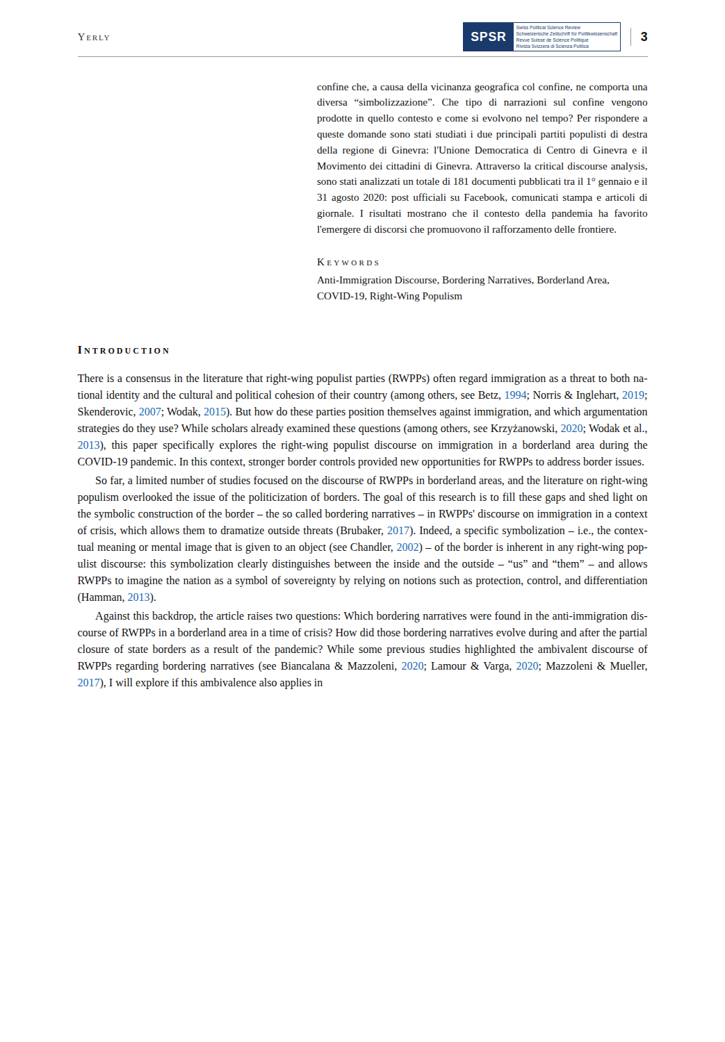Yerly
SPSR Swiss Political Science Review
Schweizerische Zeitschrift für Politikwissenschaft
Revue Suisse de Science Politique
Rivista Svizzera di Scienza Politica
3
confine che, a causa della vicinanza geografica col confine, ne comporta una diversa “simbolizzazione”. Che tipo di narrazioni sul confine vengono prodotte in quello contesto e come si evolvono nel tempo? Per rispondere a queste domande sono stati studiati i due principali partiti populisti di destra della regione di Ginevra: l'Unione Democratica di Centro di Ginevra e il Movimento dei cittadini di Ginevra. Attraverso la critical discourse analysis, sono stati analizzati un totale di 181 documenti pubblicati tra il 1° gennaio e il 31 agosto 2020: post ufficiali su Facebook, comunicati stampa e articoli di giornale. I risultati mostrano che il contesto della pandemia ha favorito l'emergere di discorsi che promuovono il rafforzamento delle frontiere.
Keywords Anti-Immigration Discourse, Bordering Narratives, Borderland Area, COVID-19, Right-Wing Populism
Introduction
There is a consensus in the literature that right-wing populist parties (RWPPs) often regard immigration as a threat to both national identity and the cultural and political cohesion of their country (among others, see Betz, 1994; Norris & Inglehart, 2019; Skenderovic, 2007; Wodak, 2015). But how do these parties position themselves against immigration, and which argumentation strategies do they use? While scholars already examined these questions (among others, see Krzyżanowski, 2020; Wodak et al., 2013), this paper specifically explores the right-wing populist discourse on immigration in a borderland area during the COVID-19 pandemic. In this context, stronger border controls provided new opportunities for RWPPs to address border issues.
So far, a limited number of studies focused on the discourse of RWPPs in borderland areas, and the literature on right-wing populism overlooked the issue of the politicization of borders. The goal of this research is to fill these gaps and shed light on the symbolic construction of the border – the so called bordering narratives – in RWPPs' discourse on immigration in a context of crisis, which allows them to dramatize outside threats (Brubaker, 2017). Indeed, a specific symbolization – i.e., the contextual meaning or mental image that is given to an object (see Chandler, 2002) – of the border is inherent in any right-wing populist discourse: this symbolization clearly distinguishes between the inside and the outside – “us” and “them” – and allows RWPPs to imagine the nation as a symbol of sovereignty by relying on notions such as protection, control, and differentiation (Hamman, 2013).
Against this backdrop, the article raises two questions: Which bordering narratives were found in the anti-immigration discourse of RWPPs in a borderland area in a time of crisis? How did those bordering narratives evolve during and after the partial closure of state borders as a result of the pandemic? While some previous studies highlighted the ambivalent discourse of RWPPs regarding bordering narratives (see Biancalana & Mazzoleni, 2020; Lamour & Varga, 2020; Mazzoleni & Mueller, 2017), I will explore if this ambivalence also applies in